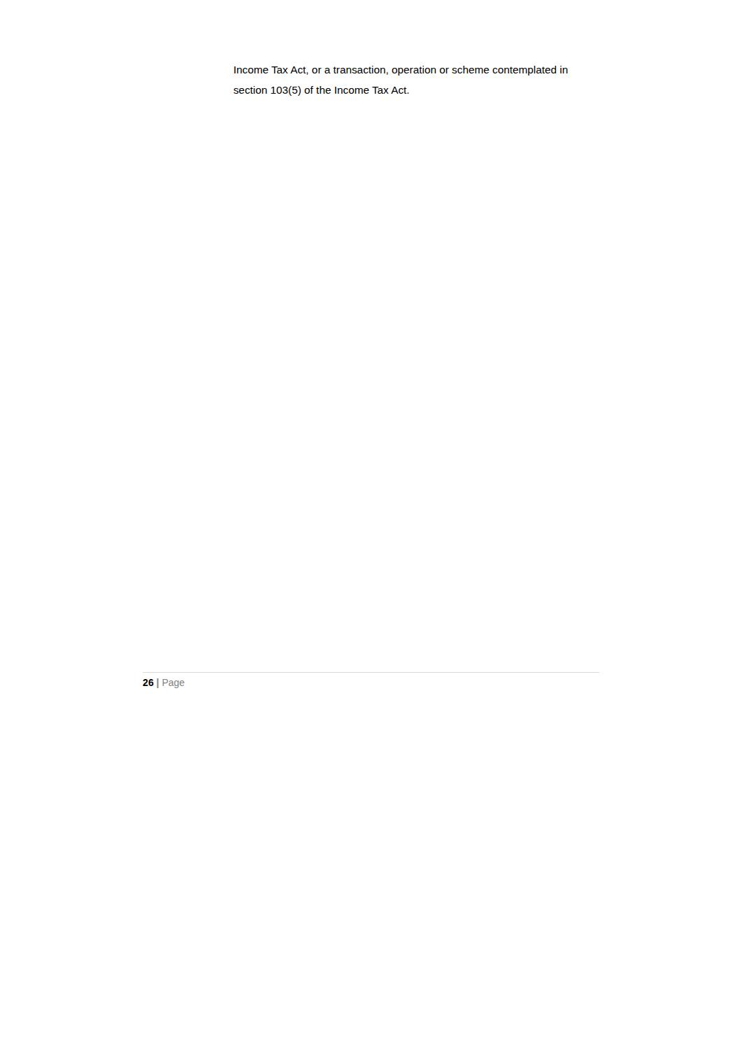Income Tax Act, or a transaction, operation or scheme contemplated in section 103(5) of the Income Tax Act.
26 | Page